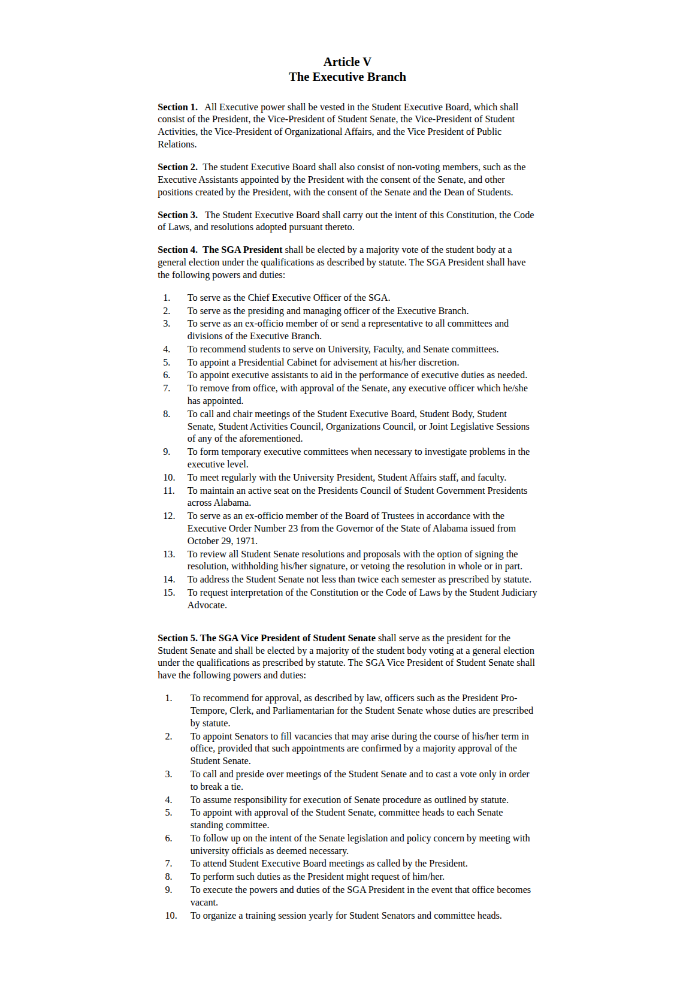Article V The Executive Branch
Section 1. All Executive power shall be vested in the Student Executive Board, which shall consist of the President, the Vice-President of Student Senate, the Vice-President of Student Activities, the Vice-President of Organizational Affairs, and the Vice President of Public Relations.
Section 2. The student Executive Board shall also consist of non-voting members, such as the Executive Assistants appointed by the President with the consent of the Senate, and other positions created by the President, with the consent of the Senate and the Dean of Students.
Section 3. The Student Executive Board shall carry out the intent of this Constitution, the Code of Laws, and resolutions adopted pursuant thereto.
Section 4. The SGA President shall be elected by a majority vote of the student body at a general election under the qualifications as described by statute. The SGA President shall have the following powers and duties:
To serve as the Chief Executive Officer of the SGA.
To serve as the presiding and managing officer of the Executive Branch.
To serve as an ex-officio member of or send a representative to all committees and divisions of the Executive Branch.
To recommend students to serve on University, Faculty, and Senate committees.
To appoint a Presidential Cabinet for advisement at his/her discretion.
To appoint executive assistants to aid in the performance of executive duties as needed.
To remove from office, with approval of the Senate, any executive officer which he/she has appointed.
To call and chair meetings of the Student Executive Board, Student Body, Student Senate, Student Activities Council, Organizations Council, or Joint Legislative Sessions of any of the aforementioned.
To form temporary executive committees when necessary to investigate problems in the executive level.
To meet regularly with the University President, Student Affairs staff, and faculty.
To maintain an active seat on the Presidents Council of Student Government Presidents across Alabama.
To serve as an ex-officio member of the Board of Trustees in accordance with the Executive Order Number 23 from the Governor of the State of Alabama issued from October 29, 1971.
To review all Student Senate resolutions and proposals with the option of signing the resolution, withholding his/her signature, or vetoing the resolution in whole or in part.
To address the Student Senate not less than twice each semester as prescribed by statute.
To request interpretation of the Constitution or the Code of Laws by the Student Judiciary Advocate.
Section 5. The SGA Vice President of Student Senate shall serve as the president for the Student Senate and shall be elected by a majority of the student body voting at a general election under the qualifications as prescribed by statute. The SGA Vice President of Student Senate shall have the following powers and duties:
To recommend for approval, as described by law, officers such as the President Pro-Tempore, Clerk, and Parliamentarian for the Student Senate whose duties are prescribed by statute.
To appoint Senators to fill vacancies that may arise during the course of his/her term in office, provided that such appointments are confirmed by a majority approval of the Student Senate.
To call and preside over meetings of the Student Senate and to cast a vote only in order to break a tie.
To assume responsibility for execution of Senate procedure as outlined by statute.
To appoint with approval of the Student Senate, committee heads to each Senate standing committee.
To follow up on the intent of the Senate legislation and policy concern by meeting with university officials as deemed necessary.
To attend Student Executive Board meetings as called by the President.
To perform such duties as the President might request of him/her.
To execute the powers and duties of the SGA President in the event that office becomes vacant.
To organize a training session yearly for Student Senators and committee heads.